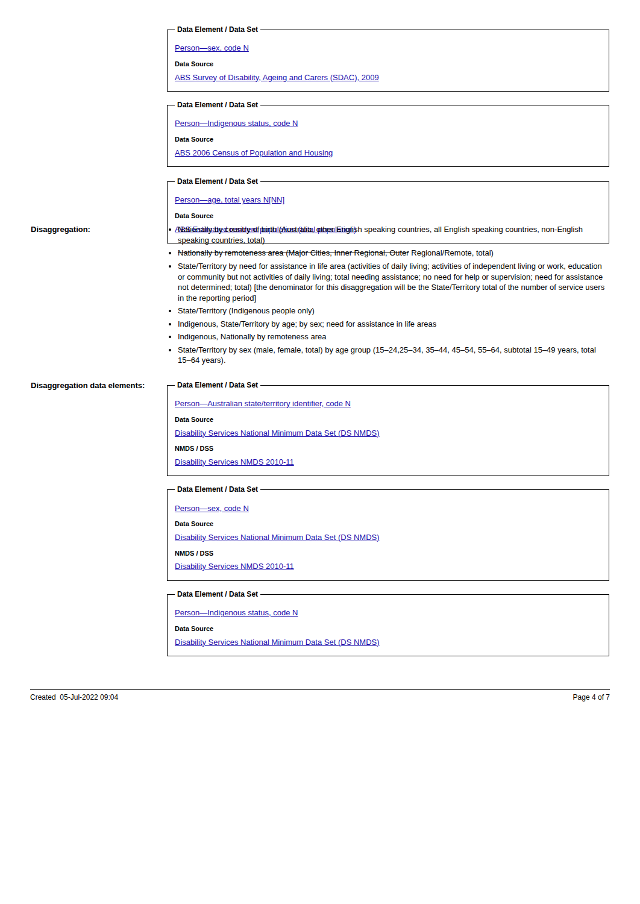| | Data Element / Data Set Person—sex, code N Data Source ABS Survey of Disability, Ageing and Carers (SDAC), 2009 Data Element / Data Set Person—Indigenous status, code N Data Source ABS 2006 Census of Population and Housing |
| | Data Element / Data Set Person—age, total years N[NN] Data Source ABS Estimated resident population (total population) |
| Disaggregation: | Nationally by country of birth (Australia, other English speaking countries, all English speaking countries, non-English speaking countries, total) Nationally by remoteness area (Major Cities, Inner Regional, Outer Regional/Remote, total) State/Territory by need for assistance in life area (activities of daily living; activities of independent living or work, education or community but not activities of daily living; total needing assistance; no need for help or supervision; need for assistance not determined; total) [the denominator for this disaggregation will be the State/Territory total of the number of service users in the reporting period] State/Territory (Indigenous people only) Indigenous, State/Territory by age; by sex; need for assistance in life areas Indigenous, Nationally by remoteness area State/Territory by sex (male, female, total) by age group (15–24,25–34, 35–44, 45–54, 55–64, subtotal 15–49 years, total 15–64 years). |
| Disaggregation data elements: | Data Element / Data Set Person—Australian state/territory identifier, code N Data Source Disability Services National Minimum Data Set (DS NMDS) NMDS / DSS Disability Services NMDS 2010-11 Data Element / Data Set Person—sex, code N Data Source Disability Services National Minimum Data Set (DS NMDS) NMDS / DSS Disability Services NMDS 2010-11 Data Element / Data Set Person—Indigenous status, code N Data Source Disability Services National Minimum Data Set (DS NMDS) |
Created 05-Jul-2022 09:04
Page 4 of 7